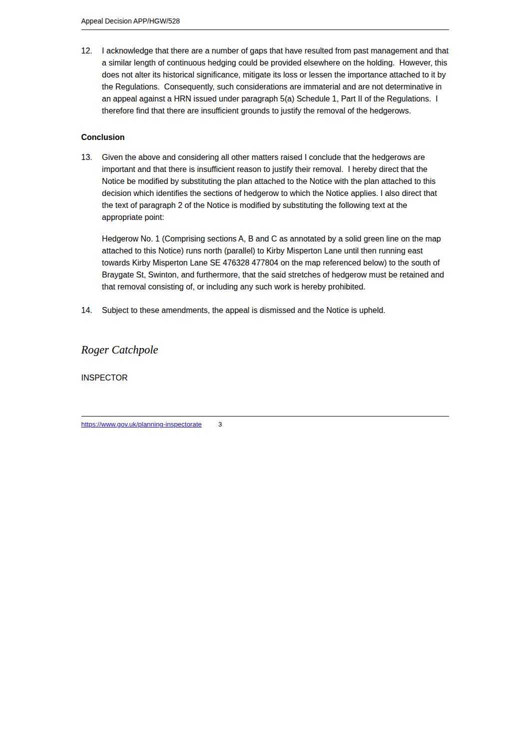Appeal Decision APP/HGW/528
I acknowledge that there are a number of gaps that have resulted from past management and that a similar length of continuous hedging could be provided elsewhere on the holding. However, this does not alter its historical significance, mitigate its loss or lessen the importance attached to it by the Regulations. Consequently, such considerations are immaterial and are not determinative in an appeal against a HRN issued under paragraph 5(a) Schedule 1, Part II of the Regulations. I therefore find that there are insufficient grounds to justify the removal of the hedgerows.
Conclusion
Given the above and considering all other matters raised I conclude that the hedgerows are important and that there is insufficient reason to justify their removal. I hereby direct that the Notice be modified by substituting the plan attached to the Notice with the plan attached to this decision which identifies the sections of hedgerow to which the Notice applies. I also direct that the text of paragraph 2 of the Notice is modified by substituting the following text at the appropriate point:
Hedgerow No. 1 (Comprising sections A, B and C as annotated by a solid green line on the map attached to this Notice) runs north (parallel) to Kirby Misperton Lane until then running east towards Kirby Misperton Lane SE 476328 477804 on the map referenced below) to the south of Braygate St, Swinton, and furthermore, that the said stretches of hedgerow must be retained and that removal consisting of, or including any such work is hereby prohibited.
Subject to these amendments, the appeal is dismissed and the Notice is upheld.
Roger Catchpole
INSPECTOR
https://www.gov.uk/planning-inspectorate 3